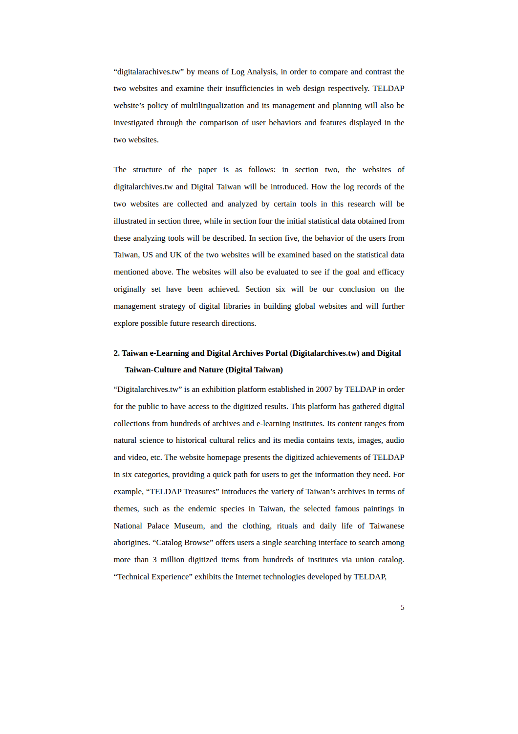“digitalarachives.tw” by means of Log Analysis, in order to compare and contrast the two websites and examine their insufficiencies in web design respectively. TELDAP website’s policy of multilingualization and its management and planning will also be investigated through the comparison of user behaviors and features displayed in the two websites.
The structure of the paper is as follows: in section two, the websites of digitalarchives.tw and Digital Taiwan will be introduced. How the log records of the two websites are collected and analyzed by certain tools in this research will be illustrated in section three, while in section four the initial statistical data obtained from these analyzing tools will be described. In section five, the behavior of the users from Taiwan, US and UK of the two websites will be examined based on the statistical data mentioned above. The websites will also be evaluated to see if the goal and efficacy originally set have been achieved. Section six will be our conclusion on the management strategy of digital libraries in building global websites and will further explore possible future research directions.
2. Taiwan e-Learning and Digital Archives Portal (Digitalarchives.tw) and Digital
Taiwan-Culture and Nature (Digital Taiwan)
“Digitalarchives.tw” is an exhibition platform established in 2007 by TELDAP in order for the public to have access to the digitized results. This platform has gathered digital collections from hundreds of archives and e-learning institutes. Its content ranges from natural science to historical cultural relics and its media contains texts, images, audio and video, etc. The website homepage presents the digitized achievements of TELDAP in six categories, providing a quick path for users to get the information they need. For example, “TELDAP Treasures” introduces the variety of Taiwan’s archives in terms of themes, such as the endemic species in Taiwan, the selected famous paintings in National Palace Museum, and the clothing, rituals and daily life of Taiwanese aborigines. “Catalog Browse” offers users a single searching interface to search among more than 3 million digitized items from hundreds of institutes via union catalog. “Technical Experience” exhibits the Internet technologies developed by TELDAP,
5